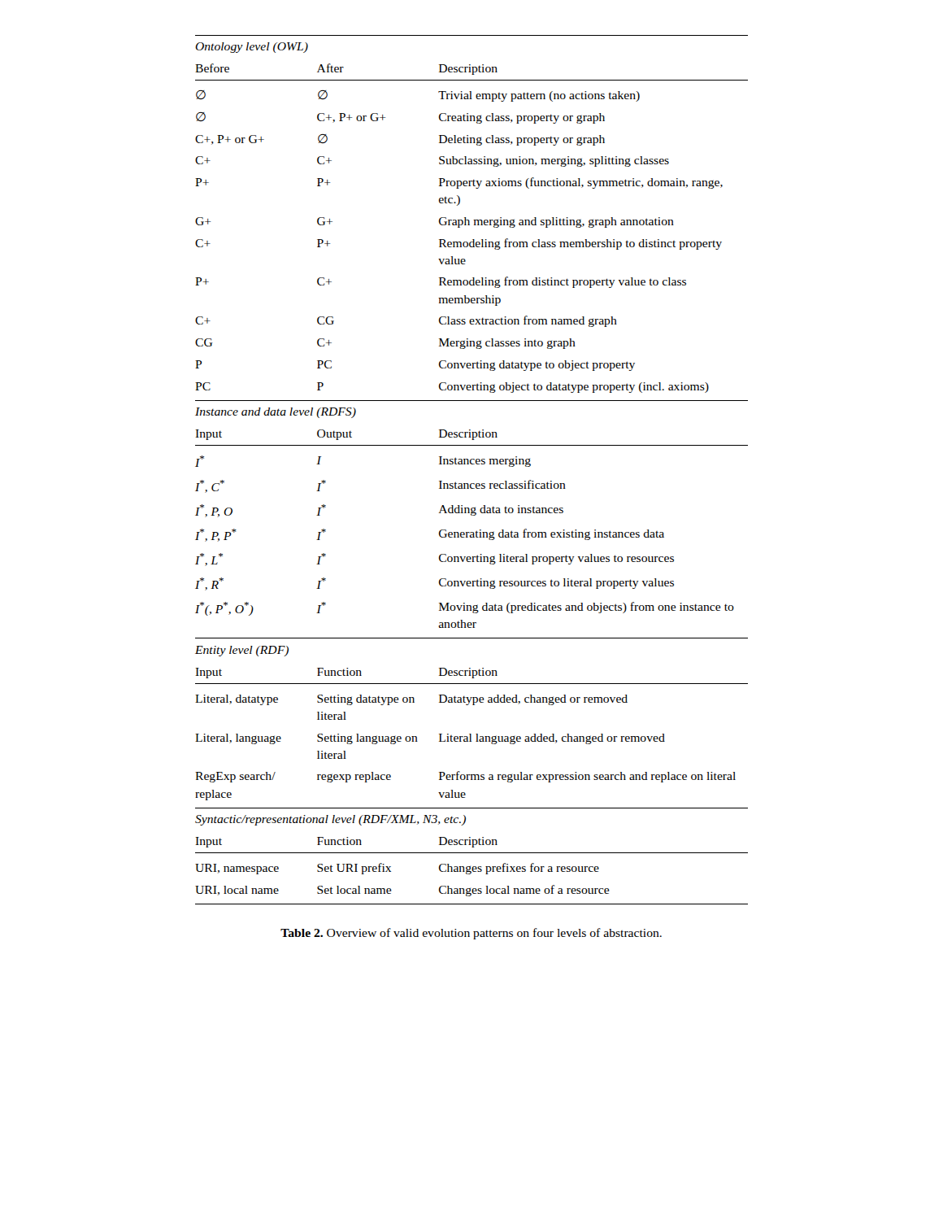| Ontology level (OWL) |
| Before | After | Description |
| ∅ | ∅ | Trivial empty pattern (no actions taken) |
| ∅ | C+, P+ or G+ | Creating class, property or graph |
| C+, P+ or G+ | ∅ | Deleting class, property or graph |
| C+ | C+ | Subclassing, union, merging, splitting classes |
| P+ | P+ | Property axioms (functional, symmetric, domain, range, etc.) |
| G+ | G+ | Graph merging and splitting, graph annotation |
| C+ | P+ | Remodeling from class membership to distinct property value |
| P+ | C+ | Remodeling from distinct property value to class membership |
| C+ | CG | Class extraction from named graph |
| CG | C+ | Merging classes into graph |
| P | PC | Converting datatype to object property |
| PC | P | Converting object to datatype property (incl. axioms) |
| Instance and data level (RDFS) |
| Input | Output | Description |
| I * | I | Instances merging |
| I * , C * | I * | Instances reclassification |
| I * , P, O | I * | Adding data to instances |
| I * , P, P * | I * | Generating data from existing instances data |
| I * , L * | I * | Converting literal property values to resources |
| I * , R * | I * | Converting resources to literal property values |
| I * (, P * , O * ) | I * | Moving data (predicates and objects) from one instance to another |
| Entity level (RDF) |
| Input | Function | Description |
| Literal, datatype | Setting datatype on literal | Datatype added, changed or removed |
| Literal, language | Setting language on literal | Literal language added, changed or removed |
| RegExp search/ replace | regexp replace | Performs a regular expression search and replace on literal value |
| Syntactic/representational level (RDF/XML, N3, etc.) |
| Input | Function | Description |
| URI, namespace | Set URI prefix | Changes prefixes for a resource |
| URI, local name | Set local name | Changes local name of a resource |
Table 2. Overview of valid evolution patterns on four levels of abstraction.